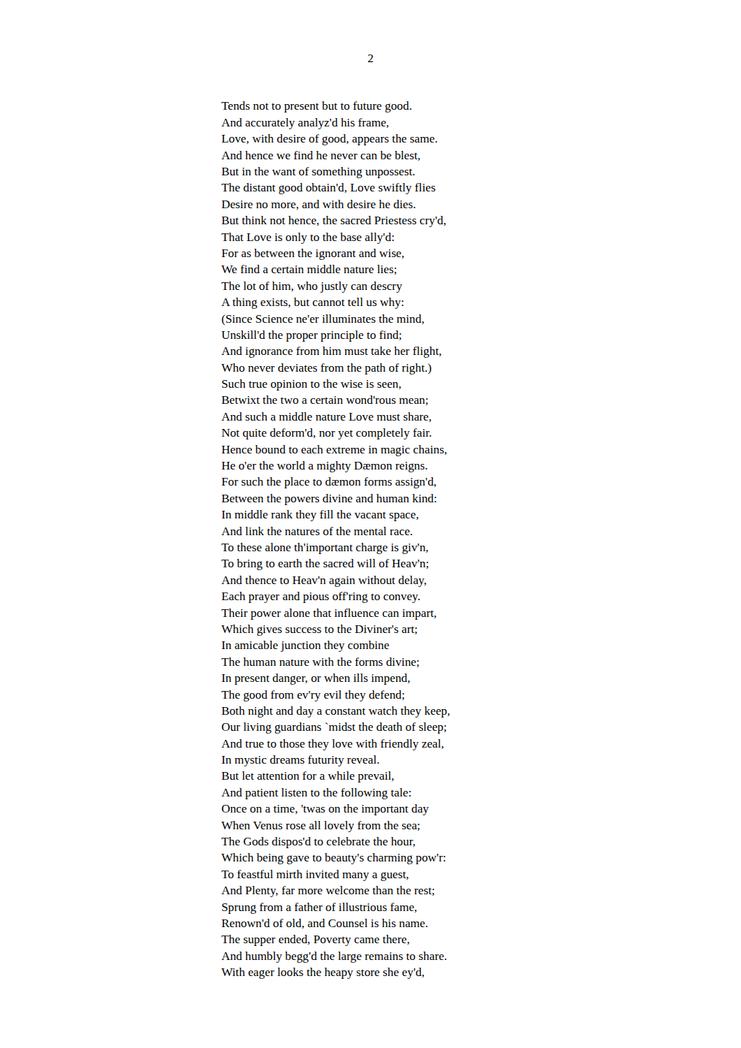2
Tends not to present but to future good.
And accurately analyz'd his frame,
Love, with desire of good, appears the same.
And hence we find he never can be blest,
But in the want of something unpossest.
The distant good obtain'd, Love swiftly flies
Desire no more, and with desire he dies.
But think not hence, the sacred Priestess cry'd,
That Love is only to the base ally'd:
For as between the ignorant and wise,
We find a certain middle nature lies;
The lot of him, who justly can descry
A thing exists, but cannot tell us why:
(Since Science ne'er illuminates the mind,
Unskill'd the proper principle to find;
And ignorance from him must take her flight,
Who never deviates from the path of right.)
Such true opinion to the wise is seen,
Betwixt the two a certain wond'rous mean;
And such a middle nature Love must share,
Not quite deform'd, nor yet completely fair.
Hence bound to each extreme in magic chains,
He o'er the world a mighty Dæmon reigns.
For such the place to dæmon forms assign'd,
Between the powers divine and human kind:
In middle rank they fill the vacant space,
And link the natures of the mental race.
To these alone th'important charge is giv'n,
To bring to earth the sacred will of Heav'n;
And thence to Heav'n again without delay,
Each prayer and pious off'ring to convey.
Their power alone that influence can impart,
Which gives success to the Diviner's art;
In amicable junction they combine
The human nature with the forms divine;
In present danger, or when ills impend,
The good from ev'ry evil they defend;
Both night and day a constant watch they keep,
Our living guardians `midst the death of sleep;
And true to those they love with friendly zeal,
In mystic dreams futurity reveal.
But let attention for a while prevail,
And patient listen to the following tale:
Once on a time, 'twas on the important day
When Venus rose all lovely from the sea;
The Gods dispos'd to celebrate the hour,
Which being gave to beauty's charming pow'r:
To feastful mirth invited many a guest,
And Plenty, far more welcome than the rest;
Sprung from a father of illustrious fame,
Renown'd of old, and Counsel is his name.
The supper ended, Poverty came there,
And humbly begg'd the large remains to share.
With eager looks the heapy store she ey'd,